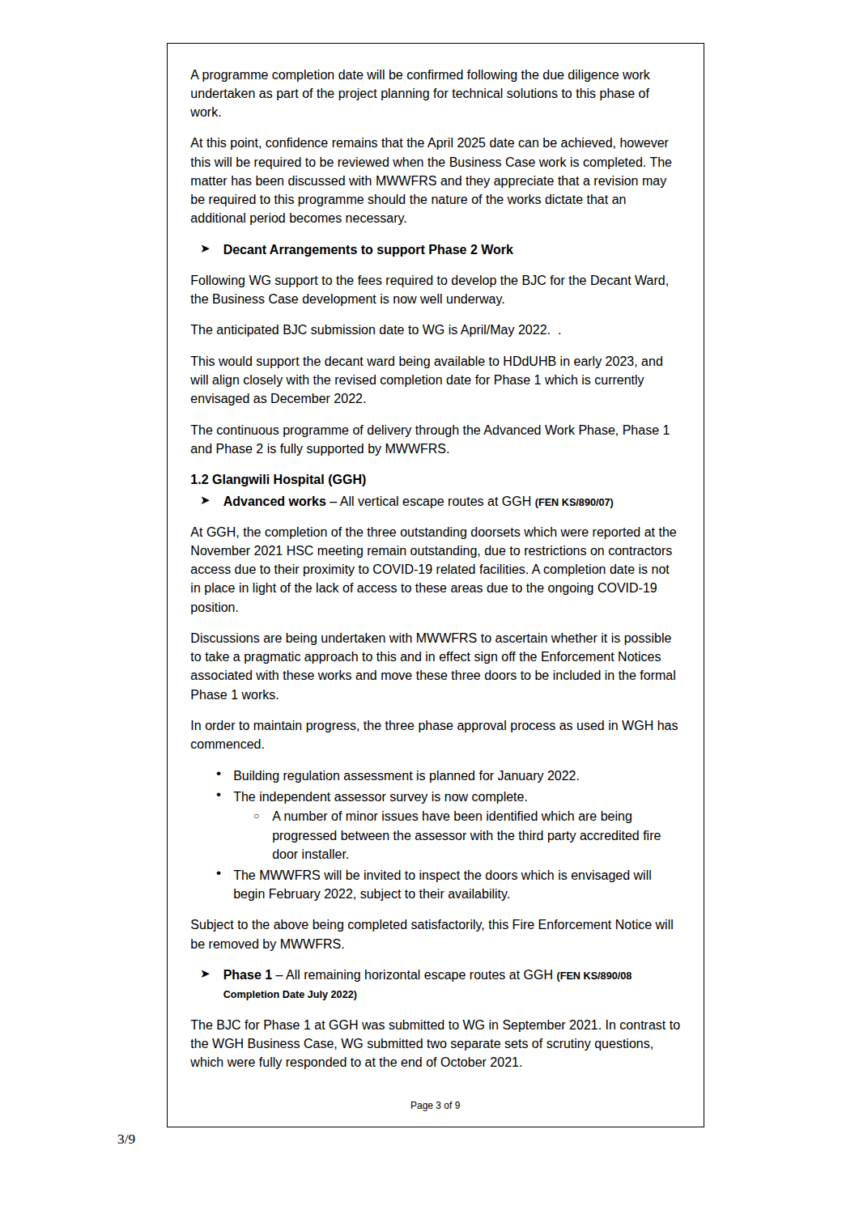A programme completion date will be confirmed following the due diligence work undertaken as part of the project planning for technical solutions to this phase of work.
At this point, confidence remains that the April 2025 date can be achieved, however this will be required to be reviewed when the Business Case work is completed. The matter has been discussed with MWWFRS and they appreciate that a revision may be required to this programme should the nature of the works dictate that an additional period becomes necessary.
Decant Arrangements to support Phase 2 Work
Following WG support to the fees required to develop the BJC for the Decant Ward, the Business Case development is now well underway.
The anticipated BJC submission date to WG is April/May 2022. .
This would support the decant ward being available to HDdUHB in early 2023, and will align closely with the revised completion date for Phase 1 which is currently envisaged as December 2022.
The continuous programme of delivery through the Advanced Work Phase, Phase 1 and Phase 2 is fully supported by MWWFRS.
1.2 Glangwili Hospital (GGH)
Advanced works – All vertical escape routes at GGH (FEN KS/890/07)
At GGH, the completion of the three outstanding doorsets which were reported at the November 2021 HSC meeting remain outstanding, due to restrictions on contractors access due to their proximity to COVID-19 related facilities. A completion date is not in place in light of the lack of access to these areas due to the ongoing COVID-19 position.
Discussions are being undertaken with MWWFRS to ascertain whether it is possible to take a pragmatic approach to this and in effect sign off the Enforcement Notices associated with these works and move these three doors to be included in the formal Phase 1 works.
In order to maintain progress, the three phase approval process as used in WGH has commenced.
Building regulation assessment is planned for January 2022.
The independent assessor survey is now complete.
A number of minor issues have been identified which are being progressed between the assessor with the third party accredited fire door installer.
The MWWFRS will be invited to inspect the doors which is envisaged will begin February 2022, subject to their availability.
Subject to the above being completed satisfactorily, this Fire Enforcement Notice will be removed by MWWFRS.
Phase 1 – All remaining horizontal escape routes at GGH (FEN KS/890/08 Completion Date July 2022)
The BJC for Phase 1 at GGH was submitted to WG in September 2021. In contrast to the WGH Business Case, WG submitted two separate sets of scrutiny questions, which were fully responded to at the end of October 2021.
Page 3 of 9
3/9